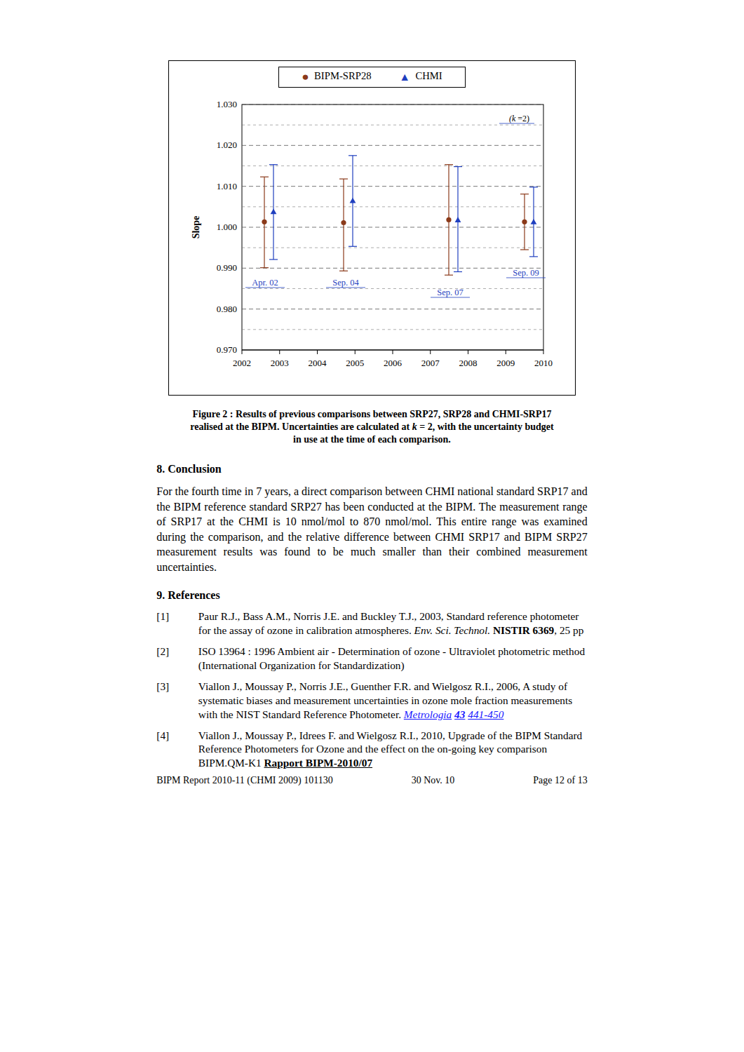● BIPM-SRP28 ▲ CHMI
1.030 1.020 1.010 1.000 0.990 0.980 0.970 Slope 2002 2003 2004 2005 2006 2007 2008 2009 2010 (k =2) Apr. 02 Sep. 04 Sep. 07 Sep. 09
Figure 2 : Results of previous comparisons between SRP27, SRP28 and CHMI-SRP17
realised at the BIPM. Uncertainties are calculated at k = 2, with the uncertainty budget
in use at the time of each comparison.
8. Conclusion
For the fourth time in 7 years, a direct comparison between CHMI national standard SRP17 and the BIPM reference standard SRP27 has been conducted at the BIPM. The measurement range of SRP17 at the CHMI is 10 nmol/mol to 870 nmol/mol. This entire range was examined during the comparison, and the relative difference between CHMI SRP17 and BIPM SRP27 measurement results was found to be much smaller than their combined measurement uncertainties.
9. References
[1] Paur R.J., Bass A.M., Norris J.E. and Buckley T.J., 2003, Standard reference photometer for the assay of ozone in calibration atmospheres. Env. Sci. Technol. NISTIR 6369, 25 pp
[2] ISO 13964 : 1996 Ambient air - Determination of ozone - Ultraviolet photometric method (International Organization for Standardization)
[3] Viallon J., Moussay P., Norris J.E., Guenther F.R. and Wielgosz R.I., 2006, A study of systematic biases and measurement uncertainties in ozone mole fraction measurements with the NIST Standard Reference Photometer. Metrologia 43 441-450
[4] Viallon J., Moussay P., Idrees F. and Wielgosz R.I., 2010, Upgrade of the BIPM Standard Reference Photometers for Ozone and the effect on the on-going key comparison BIPM.QM-K1 Rapport BIPM-2010/07
BIPM Report 2010-11 (CHMI 2009) 101130 30 Nov. 10 Page 12 of 13